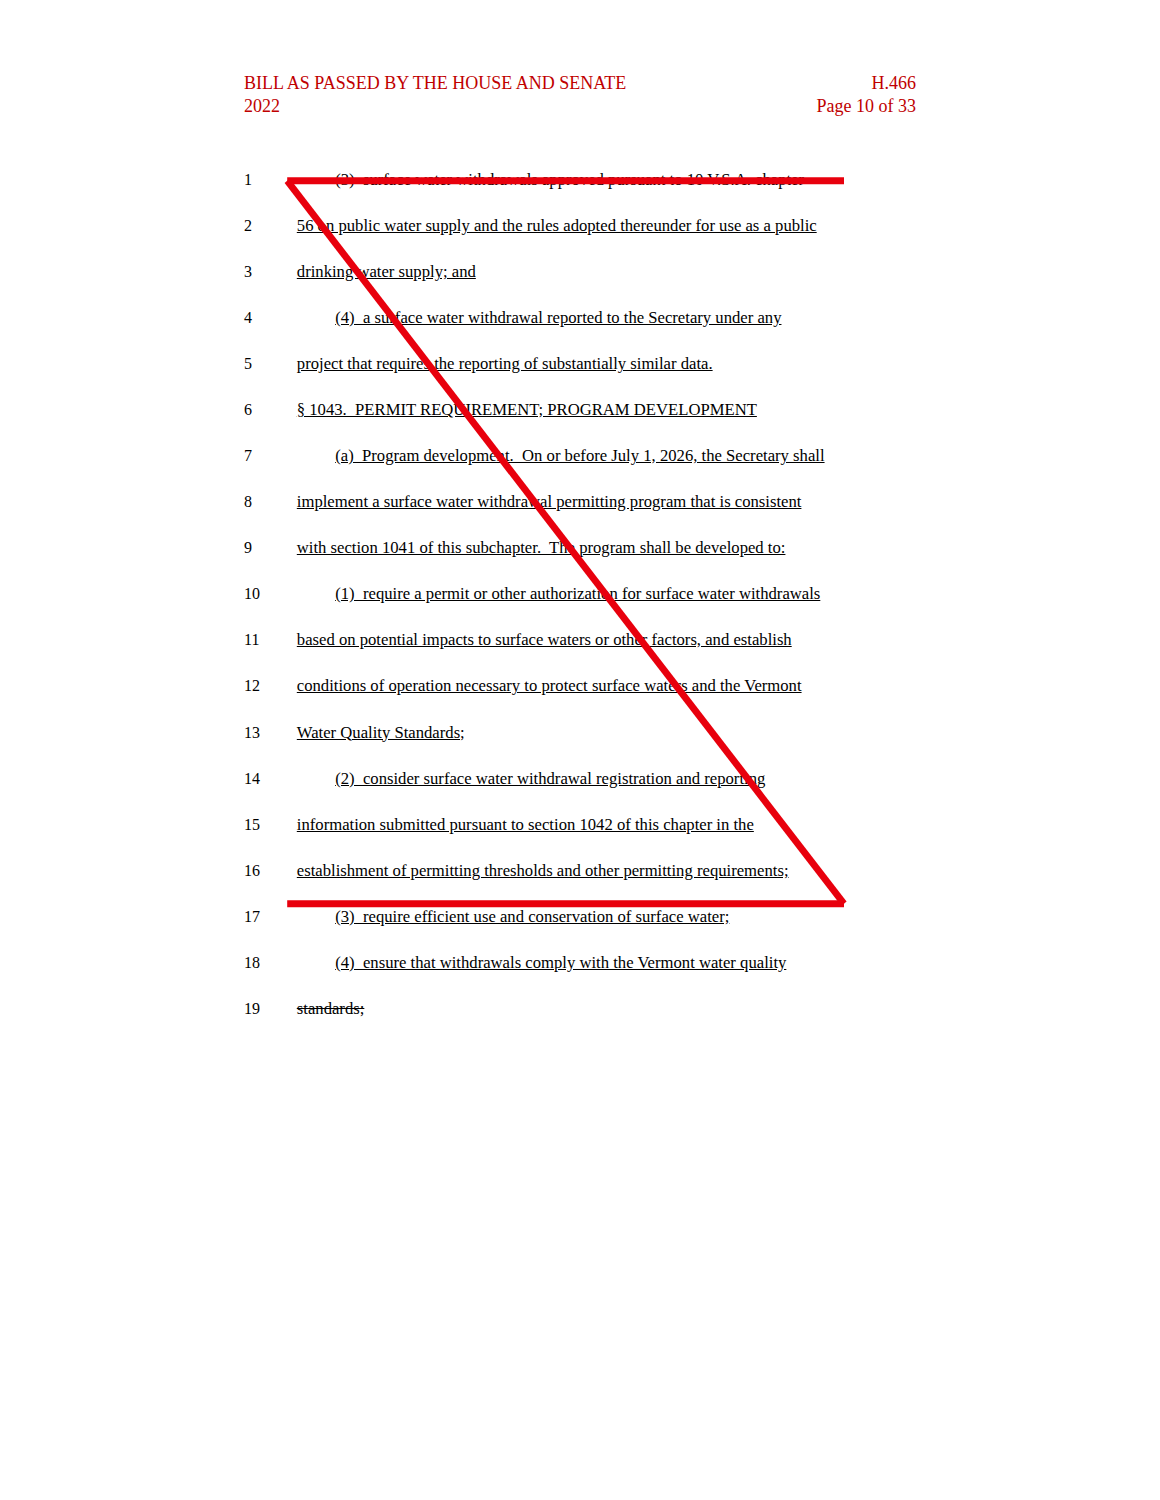BILL AS PASSED BY THE HOUSE AND SENATE
H.466
2022
Page 10 of 33
1
(3) surface water withdrawals approved pursuant to 10 V.S.A. chapter
2
56 on public water supply and the rules adopted thereunder for use as a public
3
drinking water supply; and
4
(4) a surface water withdrawal reported to the Secretary under any
5
project that requires the reporting of substantially similar data.
6
§ 1043. PERMIT REQUIREMENT; PROGRAM DEVELOPMENT
7
(a) Program development. On or before July 1, 2026, the Secretary shall
8
implement a surface water withdrawal permitting program that is consistent
9
with section 1041 of this subchapter. The program shall be developed to:
10
(1) require a permit or other authorization for surface water withdrawals
11
based on potential impacts to surface waters or other factors, and establish
12
conditions of operation necessary to protect surface waters and the Vermont
13
Water Quality Standards;
14
(2) consider surface water withdrawal registration and reporting
15
information submitted pursuant to section 1042 of this chapter in the
16
establishment of permitting thresholds and other permitting requirements;
17
(3) require efficient use and conservation of surface water;
18
(4) ensure that withdrawals comply with the Vermont water quality
19
standards;